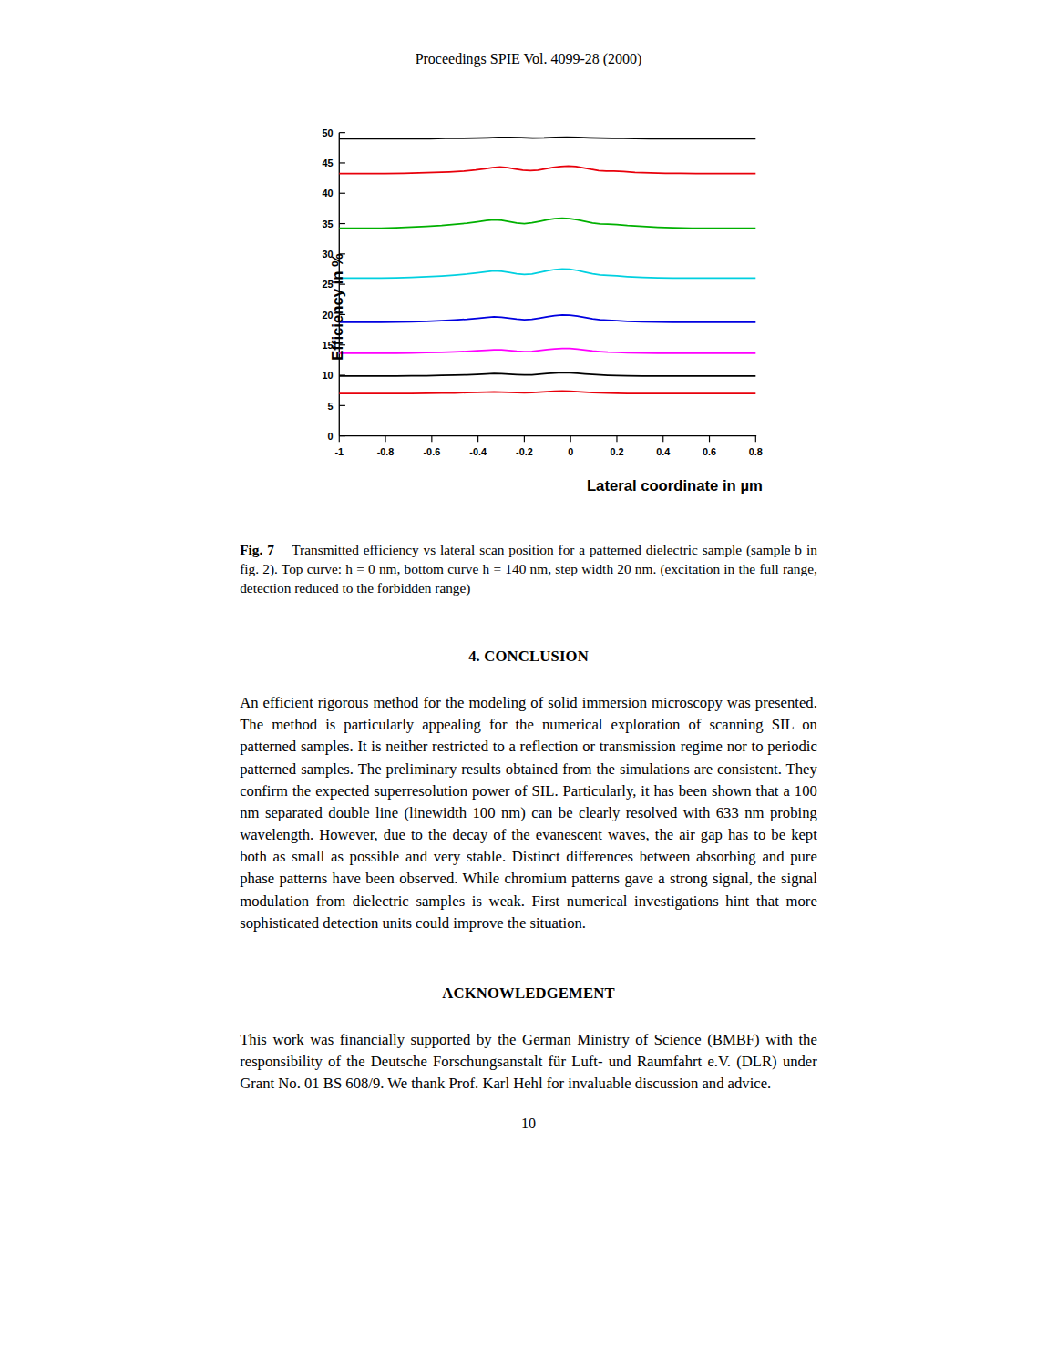Proceedings SPIE Vol. 4099-28 (2000)
Efficiency in % 0 5 10 15 20 25 30 35 40 45 50 -1 -0.8 -0.6 -0.4 -0.2 0 0.2 0.4 0.6 0.8
Lateral coordinate in µm
Fig. 7 Transmitted efficiency vs lateral scan position for a patterned dielectric sample (sample b in fig. 2). Top curve: h = 0 nm, bottom curve h = 140 nm, step width 20 nm. (excitation in the full range, detection reduced to the forbidden range)
4. CONCLUSION
An efficient rigorous method for the modeling of solid immersion microscopy was presented. The method is particularly appealing for the numerical exploration of scanning SIL on patterned samples. It is neither restricted to a reflection or transmission regime nor to periodic patterned samples. The preliminary results obtained from the simulations are consistent. They confirm the expected superresolution power of SIL. Particularly, it has been shown that a 100 nm separated double line (linewidth 100 nm) can be clearly resolved with 633 nm probing wavelength. However, due to the decay of the evanescent waves, the air gap has to be kept both as small as possible and very stable. Distinct differences between absorbing and pure phase patterns have been observed. While chromium patterns gave a strong signal, the signal modulation from dielectric samples is weak. First numerical investigations hint that more sophisticated detection units could improve the situation.
ACKNOWLEDGEMENT
This work was financially supported by the German Ministry of Science (BMBF) with the responsibility of the Deutsche Forschungsanstalt für Luft- und Raumfahrt e.V. (DLR) under Grant No. 01 BS 608/9. We thank Prof. Karl Hehl for invaluable discussion and advice.
10